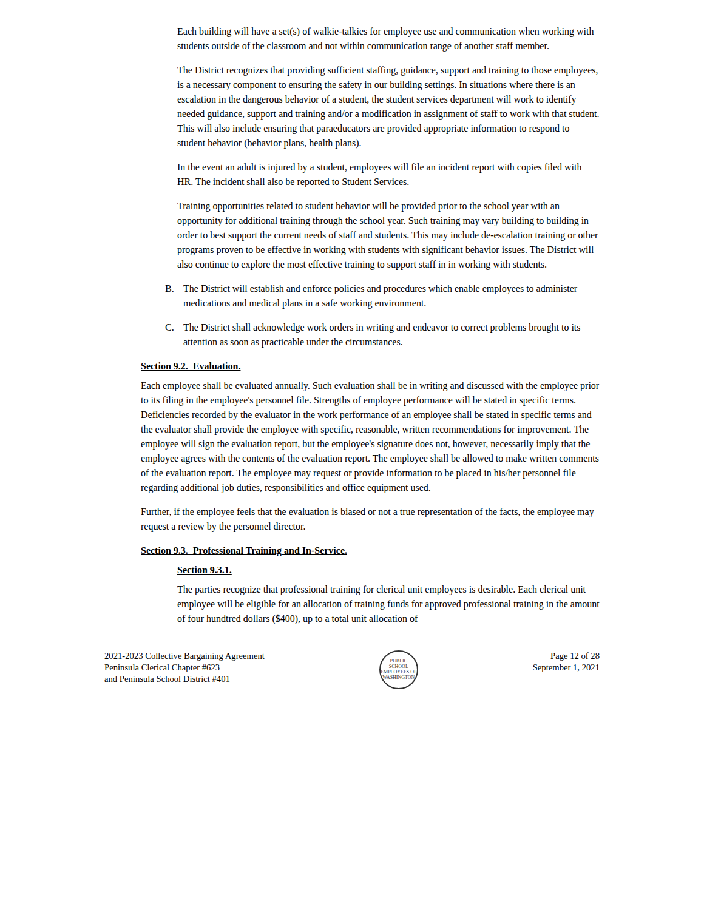Each building will have a set(s) of walkie-talkies for employee use and communication when working with students outside of the classroom and not within communication range of another staff member.
The District recognizes that providing sufficient staffing, guidance, support and training to those employees, is a necessary component to ensuring the safety in our building settings. In situations where there is an escalation in the dangerous behavior of a student, the student services department will work to identify needed guidance, support and training and/or a modification in assignment of staff to work with that student. This will also include ensuring that paraeducators are provided appropriate information to respond to student behavior (behavior plans, health plans).
In the event an adult is injured by a student, employees will file an incident report with copies filed with HR. The incident shall also be reported to Student Services.
Training opportunities related to student behavior will be provided prior to the school year with an opportunity for additional training through the school year. Such training may vary building to building in order to best support the current needs of staff and students. This may include de-escalation training or other programs proven to be effective in working with students with significant behavior issues. The District will also continue to explore the most effective training to support staff in in working with students.
B.
The District will establish and enforce policies and procedures which enable employees to administer medications and medical plans in a safe working environment.
C.
The District shall acknowledge work orders in writing and endeavor to correct problems brought to its attention as soon as practicable under the circumstances.
Section 9.2. Evaluation.
Each employee shall be evaluated annually. Such evaluation shall be in writing and discussed with the employee prior to its filing in the employee's personnel file. Strengths of employee performance will be stated in specific terms. Deficiencies recorded by the evaluator in the work performance of an employee shall be stated in specific terms and the evaluator shall provide the employee with specific, reasonable, written recommendations for improvement. The employee will sign the evaluation report, but the employee's signature does not, however, necessarily imply that the employee agrees with the contents of the evaluation report. The employee shall be allowed to make written comments of the evaluation report. The employee may request or provide information to be placed in his/her personnel file regarding additional job duties, responsibilities and office equipment used.
Further, if the employee feels that the evaluation is biased or not a true representation of the facts, the employee may request a review by the personnel director.
Section 9.3. Professional Training and In-Service.
Section 9.3.1.
The parties recognize that professional training for clerical unit employees is desirable. Each clerical unit employee will be eligible for an allocation of training funds for approved professional training in the amount of four hundtred dollars ($400), up to a total unit allocation of
2021-2023 Collective Bargaining Agreement
Peninsula Clerical Chapter #623
and Peninsula School District #401
PUBLIC SCHOOL EMPLOYEES OF WASHINGTON
Page 12 of 28
September 1, 2021